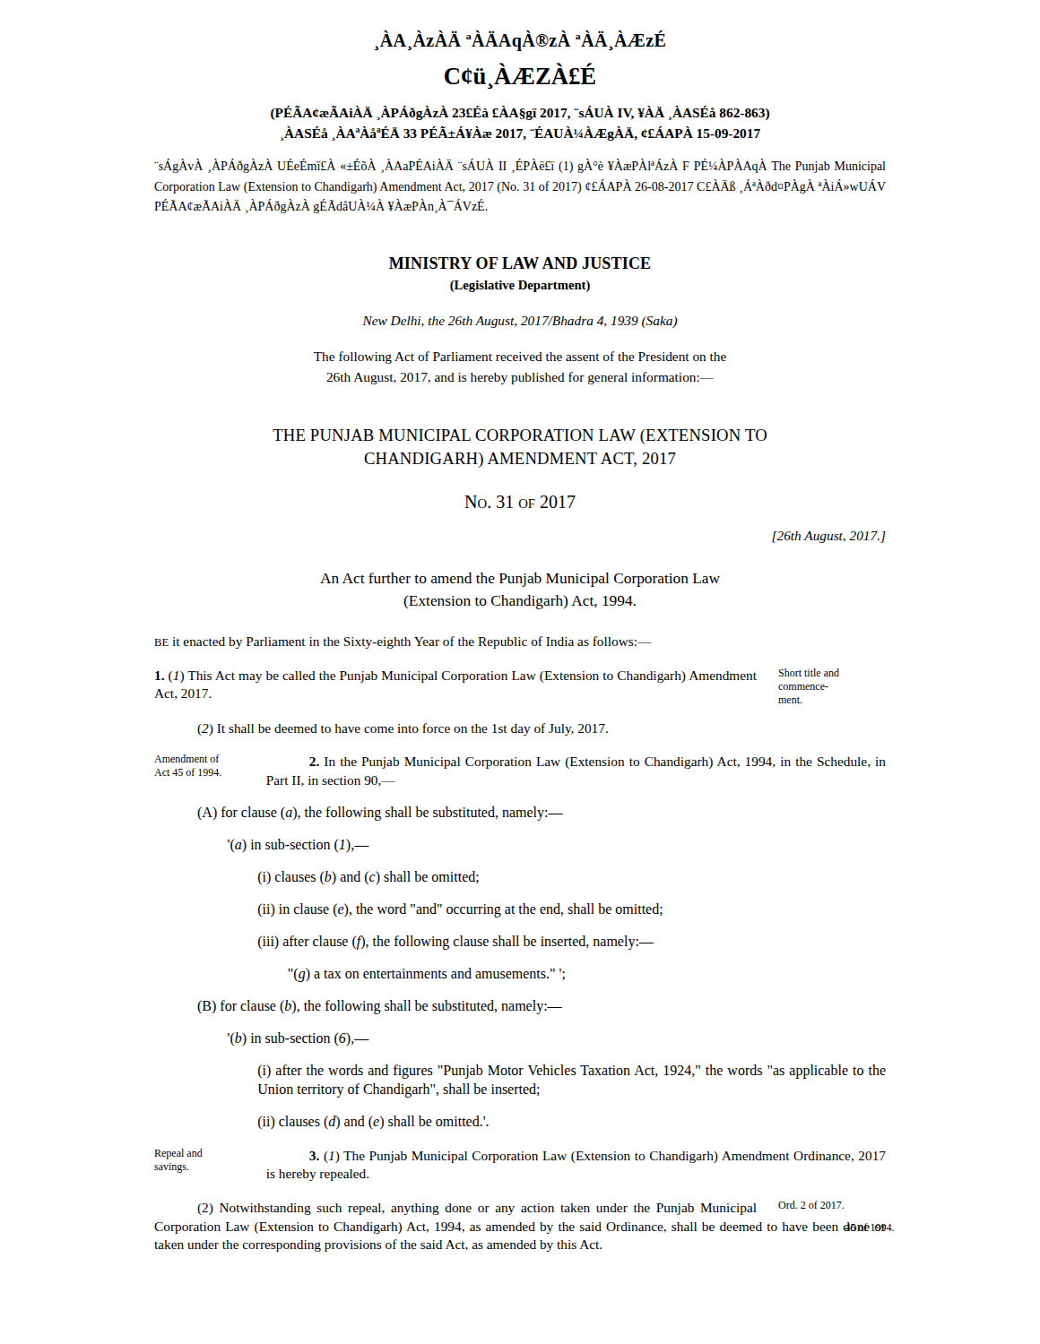¸ÀA¸ÀzÀÄ ªÀÄAqÀ®zÀ ªÀÄ¸ÀÆzÉ
C¢ü¸ÀÆZÀ£É
(PÉÃA¢æÃAiÀÄ ¸ÀPÁðgÀzÀ 23£Éà £ÀA§gï 2017, ¨sÁUÀ IV, ¥ÀÄ ¸ÀASÉå 862-863)
¸ÀASÉå ¸ÀAªÀåªÉÄ 33 PÉÃ±Á¥Àæ 2017, ¨ÉAUÀ¼ÀÆgÀÄ, ¢£ÁAPÀ 15-09-2017
¨sÁgÀvÀ ¸ÀPÁðgÀzÀ UÉeÉmï£À «±ÉõÀ ¸ÀAaPÉAiÀÄ ¨sÁUÀ II ¸ÉPÀë£ï (1) gÀ°è ¥ÀæPÀlªÁzÀ F PÉ¼ÀPÀAqÀ The Punjab Municipal Corporation Law (Extension to Chandigarh) Amendment Act, 2017 (No. 31 of 2017) ¢£ÁAPÀ 26-08-2017 C£ÀÄß ¸ÁªÀðd¤PÀgÀ ªÀiÁ»wUÁV PÉÃA¢æÃAiÀÄ ¸ÀPÁðgÀzÀ gÉÃdåUÀ¼À ¥ÀæPÀn¸À¯ÁVzÉ.
MINISTRY OF LAW AND JUSTICE
(Legislative Department)
New Delhi, the 26th August, 2017/Bhadra 4, 1939 (Saka)
The following Act of Parliament received the assent of the President on the
26th August, 2017, and is hereby published for general information:—
THE PUNJAB MUNICIPAL CORPORATION LAW (EXTENSION TO
CHANDIGARH) AMENDMENT ACT, 2017
NO. 31 OF 2017
[26th August, 2017.]
An Act further to amend the Punjab Municipal Corporation Law
(Extension to Chandigarh) Act, 1994.
BE it enacted by Parliament in the Sixty-eighth Year of the Republic of India as follows:—
Short title and commence-
ment.
1. (1) This Act may be called the Punjab Municipal Corporation Law (Extension to Chandigarh) Amendment Act, 2017.
(2) It shall be deemed to have come into force on the 1st day of July, 2017.
Amendment of
Act 45 of 1994.
2. In the Punjab Municipal Corporation Law (Extension to Chandigarh) Act, 1994, in the Schedule, in Part II, in section 90,—
(A) for clause (a), the following shall be substituted, namely:—
'(a) in sub-section (1),—
(i) clauses (b) and (c) shall be omitted;
(ii) in clause (e), the word "and" occurring at the end, shall be omitted;
(iii) after clause (f), the following clause shall be inserted, namely:—
"(g) a tax on entertainments and amusements." ';
(B) for clause (b), the following shall be substituted, namely:—
'(b) in sub-section (6),—
(i) after the words and figures "Punjab Motor Vehicles Taxation Act, 1924," the words "as applicable to the Union territory of Chandigarh", shall be inserted;
(ii) clauses (d) and (e) shall be omitted.'.
Repeal and
savings.
3. (1) The Punjab Municipal Corporation Law (Extension to Chandigarh) Amendment Ordinance, 2017 is hereby repealed.
Ord. 2 of 2017.
(2) Notwithstanding such repeal, anything done or any action taken under the Punjab Municipal Corporation Law (Extension to Chandigarh) Act, 1994, as amended by the said Ordinance, shall be deemed to have been done or taken under the corresponding provisions of the said Act, as amended by this Act.
45 of 1994.